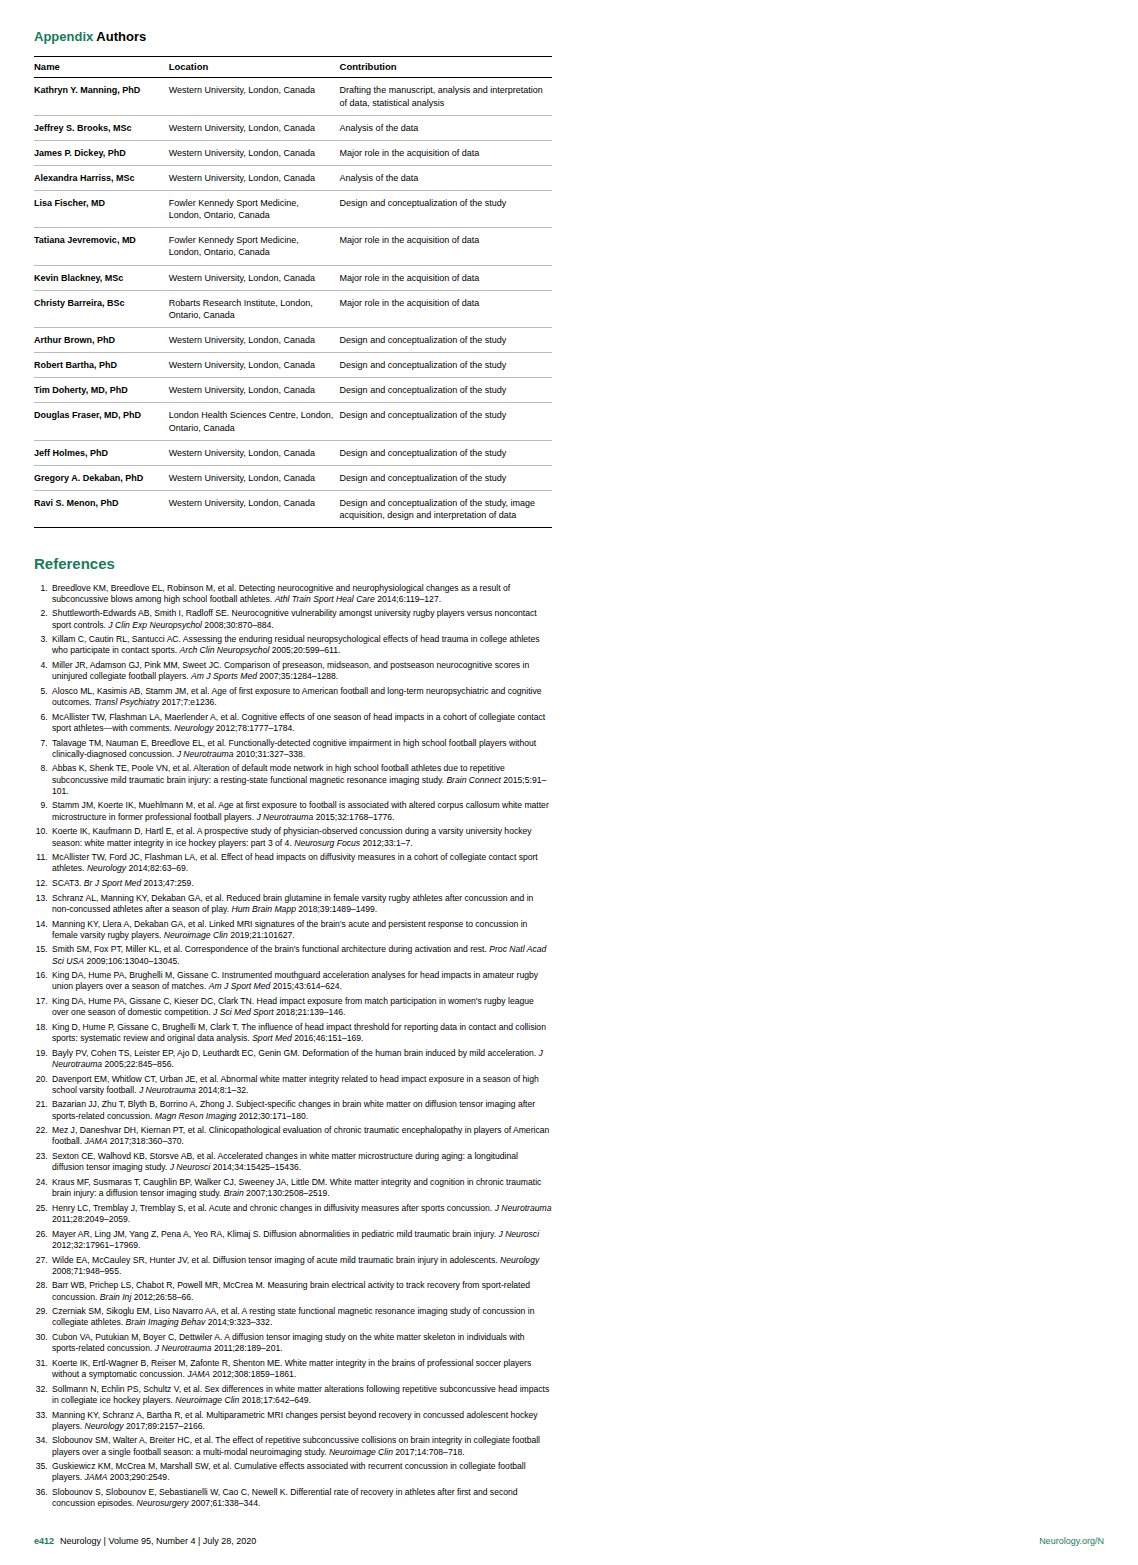Appendix Authors
| Name | Location | Contribution |
| --- | --- | --- |
| Kathryn Y. Manning, PhD | Western University, London, Canada | Drafting the manuscript, analysis and interpretation of data, statistical analysis |
| Jeffrey S. Brooks, MSc | Western University, London, Canada | Analysis of the data |
| James P. Dickey, PhD | Western University, London, Canada | Major role in the acquisition of data |
| Alexandra Harriss, MSc | Western University, London, Canada | Analysis of the data |
| Lisa Fischer, MD | Fowler Kennedy Sport Medicine, London, Ontario, Canada | Design and conceptualization of the study |
| Tatiana Jevremovic, MD | Fowler Kennedy Sport Medicine, London, Ontario, Canada | Major role in the acquisition of data |
| Kevin Blackney, MSc | Western University, London, Canada | Major role in the acquisition of data |
| Christy Barreira, BSc | Robarts Research Institute, London, Ontario, Canada | Major role in the acquisition of data |
| Arthur Brown, PhD | Western University, London, Canada | Design and conceptualization of the study |
| Robert Bartha, PhD | Western University, London, Canada | Design and conceptualization of the study |
| Tim Doherty, MD, PhD | Western University, London, Canada | Design and conceptualization of the study |
| Douglas Fraser, MD, PhD | London Health Sciences Centre, London, Ontario, Canada | Design and conceptualization of the study |
| Jeff Holmes, PhD | Western University, London, Canada | Design and conceptualization of the study |
| Gregory A. Dekaban, PhD | Western University, London, Canada | Design and conceptualization of the study |
| Ravi S. Menon, PhD | Western University, London, Canada | Design and conceptualization of the study, image acquisition, design and interpretation of data |
References
Breedlove KM, Breedlove EL, Robinson M, et al. Detecting neurocognitive and neurophysiological changes as a result of subconcussive blows among high school football athletes. Athl Train Sport Heal Care 2014;6:119–127.
Shuttleworth-Edwards AB, Smith I, Radloff SE. Neurocognitive vulnerability amongst university rugby players versus noncontact sport controls. J Clin Exp Neuropsychol 2008;30:870–884.
Killam C, Cautin RL, Santucci AC. Assessing the enduring residual neuropsychological effects of head trauma in college athletes who participate in contact sports. Arch Clin Neuropsychol 2005;20:599–611.
Miller JR, Adamson GJ, Pink MM, Sweet JC. Comparison of preseason, midseason, and postseason neurocognitive scores in uninjured collegiate football players. Am J Sports Med 2007;35:1284–1288.
Alosco ML, Kasimis AB, Stamm JM, et al. Age of first exposure to American football and long-term neuropsychiatric and cognitive outcomes. Transl Psychiatry 2017;7:e1236.
McAllister TW, Flashman LA, Maerlender A, et al. Cognitive effects of one season of head impacts in a cohort of collegiate contact sport athletes—with comments. Neurology 2012;78:1777–1784.
Talavage TM, Nauman E, Breedlove EL, et al. Functionally-detected cognitive impairment in high school football players without clinically-diagnosed concussion. J Neurotrauma 2010;31:327–338.
Abbas K, Shenk TE, Poole VN, et al. Alteration of default mode network in high school football athletes due to repetitive subconcussive mild traumatic brain injury: a resting-state functional magnetic resonance imaging study. Brain Connect 2015;5:91–101.
Stamm JM, Koerte IK, Muehlmann M, et al. Age at first exposure to football is associated with altered corpus callosum white matter microstructure in former professional football players. J Neurotrauma 2015;32:1768–1776.
Koerte IK, Kaufmann D, Hartl E, et al. A prospective study of physician-observed concussion during a varsity university hockey season: white matter integrity in ice hockey players: part 3 of 4. Neurosurg Focus 2012;33:1–7.
McAllister TW, Ford JC, Flashman LA, et al. Effect of head impacts on diffusivity measures in a cohort of collegiate contact sport athletes. Neurology 2014;82:63–69.
SCAT3. Br J Sport Med 2013;47:259.
Schranz AL, Manning KY, Dekaban GA, et al. Reduced brain glutamine in female varsity rugby athletes after concussion and in non-concussed athletes after a season of play. Hum Brain Mapp 2018;39:1489–1499.
Manning KY, Llera A, Dekaban GA, et al. Linked MRI signatures of the brain's acute and persistent response to concussion in female varsity rugby players. Neuroimage Clin 2019;21:101627.
Smith SM, Fox PT, Miller KL, et al. Correspondence of the brain's functional architecture during activation and rest. Proc Natl Acad Sci USA 2009;106:13040–13045.
King DA, Hume PA, Brughelli M, Gissane C. Instrumented mouthguard acceleration analyses for head impacts in amateur rugby union players over a season of matches. Am J Sport Med 2015;43:614–624.
King DA, Hume PA, Gissane C, Kieser DC, Clark TN. Head impact exposure from match participation in women's rugby league over one season of domestic competition. J Sci Med Sport 2018;21:139–146.
King D, Hume P, Gissane C, Brughelli M, Clark T. The influence of head impact threshold for reporting data in contact and collision sports: systematic review and original data analysis. Sport Med 2016;46:151–169.
Bayly PV, Cohen TS, Leister EP, Ajo D, Leuthardt EC, Genin GM. Deformation of the human brain induced by mild acceleration. J Neurotrauma 2005;22:845–856.
Davenport EM, Whitlow CT, Urban JE, et al. Abnormal white matter integrity related to head impact exposure in a season of high school varsity football. J Neurotrauma 2014;8:1–32.
Bazarian JJ, Zhu T, Blyth B, Borrino A, Zhong J. Subject-specific changes in brain white matter on diffusion tensor imaging after sports-related concussion. Magn Reson Imaging 2012;30:171–180.
Mez J, Daneshvar DH, Kiernan PT, et al. Clinicopathological evaluation of chronic traumatic encephalopathy in players of American football. JAMA 2017;318:360–370.
Sexton CE, Walhovd KB, Storsve AB, et al. Accelerated changes in white matter microstructure during aging: a longitudinal diffusion tensor imaging study. J Neurosci 2014;34:15425–15436.
Kraus MF, Susmaras T, Caughlin BP, Walker CJ, Sweeney JA, Little DM. White matter integrity and cognition in chronic traumatic brain injury: a diffusion tensor imaging study. Brain 2007;130:2508–2519.
Henry LC, Tremblay J, Tremblay S, et al. Acute and chronic changes in diffusivity measures after sports concussion. J Neurotrauma 2011;28:2049–2059.
Mayer AR, Ling JM, Yang Z, Pena A, Yeo RA, Klimaj S. Diffusion abnormalities in pediatric mild traumatic brain injury. J Neurosci 2012;32:17961–17969.
Wilde EA, McCauley SR, Hunter JV, et al. Diffusion tensor imaging of acute mild traumatic brain injury in adolescents. Neurology 2008;71:948–955.
Barr WB, Prichep LS, Chabot R, Powell MR, McCrea M. Measuring brain electrical activity to track recovery from sport-related concussion. Brain Inj 2012;26:58–66.
Czerniak SM, Sikoglu EM, Liso Navarro AA, et al. A resting state functional magnetic resonance imaging study of concussion in collegiate athletes. Brain Imaging Behav 2014;9:323–332.
Cubon VA, Putukian M, Boyer C, Dettwiler A. A diffusion tensor imaging study on the white matter skeleton in individuals with sports-related concussion. J Neurotrauma 2011;28:189–201.
Koerte IK, Ertl-Wagner B, Reiser M, Zafonte R, Shenton ME. White matter integrity in the brains of professional soccer players without a symptomatic concussion. JAMA 2012;308:1859–1861.
Sollmann N, Echlin PS, Schultz V, et al. Sex differences in white matter alterations following repetitive subconcussive head impacts in collegiate ice hockey players. Neuroimage Clin 2018;17:642–649.
Manning KY, Schranz A, Bartha R, et al. Multiparametric MRI changes persist beyond recovery in concussed adolescent hockey players. Neurology 2017;89:2157–2166.
Slobounov SM, Walter A, Breiter HC, et al. The effect of repetitive subconcussive collisions on brain integrity in collegiate football players over a single football season: a multi-modal neuroimaging study. Neuroimage Clin 2017;14:708–718.
Guskiewicz KM, McCrea M, Marshall SW, et al. Cumulative effects associated with recurrent concussion in collegiate football players. JAMA 2003;290:2549.
Slobounov S, Slobounov E, Sebastianelli W, Cao C, Newell K. Differential rate of recovery in athletes after first and second concussion episodes. Neurosurgery 2007;61:338–344.
e412 Neurology | Volume 95, Number 4 | July 28, 2020
Neurology.org/N